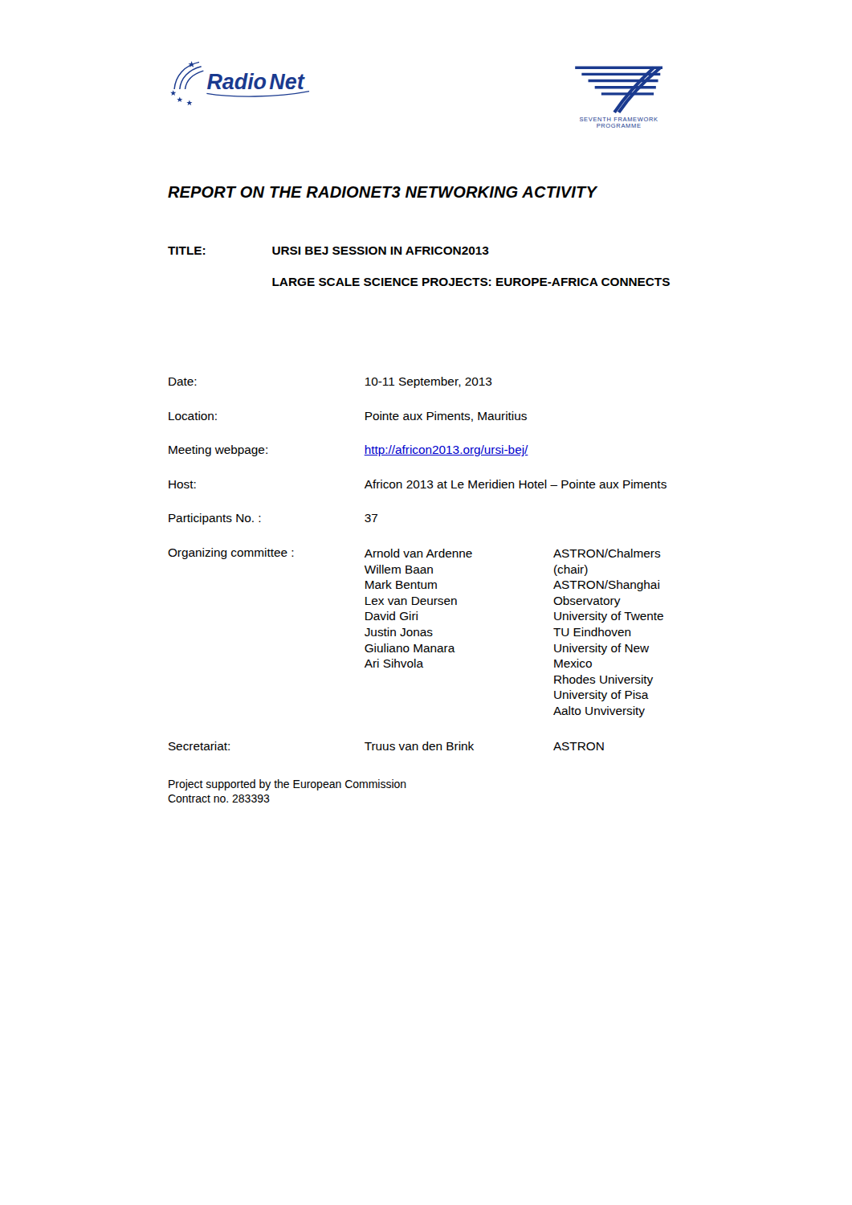Radio Net
SEVENTH FRAMEWORK PROGRAMME
REPORT ON THE RADIONET3 NETWORKING ACTIVITY
TITLE:
URSI BEJ SESSION IN AFRICON2013
LARGE SCALE SCIENCE PROJECTS: EUROPE-AFRICA CONNECTS
Date:
10-11 September, 2013
Location:
Pointe aux Piments, Mauritius
Meeting webpage:
http://africon2013.org/ursi-bej/
Host:
Africon 2013 at Le Meridien Hotel – Pointe aux Piments
Participants No. :
37
Organizing committee :
Arnold van Ardenne
Willem Baan
Mark Bentum
Lex van Deursen
David Giri
Justin Jonas
Giuliano Manara
Ari Sihvola
ASTRON/Chalmers (chair)
ASTRON/Shanghai Observatory
University of Twente
TU Eindhoven
University of New Mexico
Rhodes University
University of Pisa
Aalto Unviversity
Secretariat:
Truus van den Brink
ASTRON
Project supported by the European Commission
Contract no. 283393